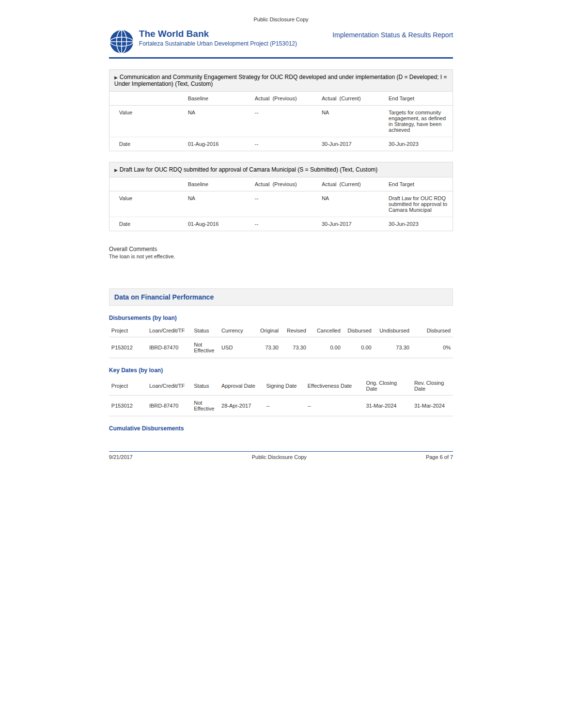Public Disclosure Copy
The World Bank
Fortaleza Sustainable Urban Development Project (P153012)
Implementation Status & Results Report
▶Communication and Community Engagement Strategy for OUC RDQ developed and under implementation (D = Developed; I = Under Implementation) (Text, Custom)
| | Baseline | Actual (Previous) | Actual (Current) | End Target |
| --- | --- | --- | --- | --- |
| Value | NA | -- | NA | Targets for community engagement, as defined in Strategy, have been achieved |
| Date | 01-Aug-2016 | -- | 30-Jun-2017 | 30-Jun-2023 |
▶Draft Law for OUC RDQ submitted for approval of Camara Municipal (S = Submitted) (Text, Custom)
| | Baseline | Actual (Previous) | Actual (Current) | End Target |
| --- | --- | --- | --- | --- |
| Value | NA | -- | NA | Draft Law for OUC RDQ submitted for approval to Camara Municipal |
| Date | 01-Aug-2016 | -- | 30-Jun-2017 | 30-Jun-2023 |
Overall Comments
The loan is not yet effective.
Data on Financial Performance
Disbursements (by loan)
| Project | Loan/Credit/TF | Status | Currency | Original | Revised | Cancelled | Disbursed | Undisbursed | Disbursed |
| --- | --- | --- | --- | --- | --- | --- | --- | --- | --- |
| P153012 | IBRD-87470 | Not Effective | USD | 73.30 | 73.30 | 0.00 | 0.00 | 73.30 | 0% |
Key Dates (by loan)
| Project | Loan/Credit/TF | Status | Approval Date | Signing Date | Effectiveness Date | Orig. Closing Date | Rev. Closing Date |
| --- | --- | --- | --- | --- | --- | --- | --- |
| P153012 | IBRD-87470 | Not Effective | 28-Apr-2017 | -- | -- | 31-Mar-2024 | 31-Mar-2024 |
Cumulative Disbursements
9/21/2017
Public Disclosure Copy
Page 6 of 7